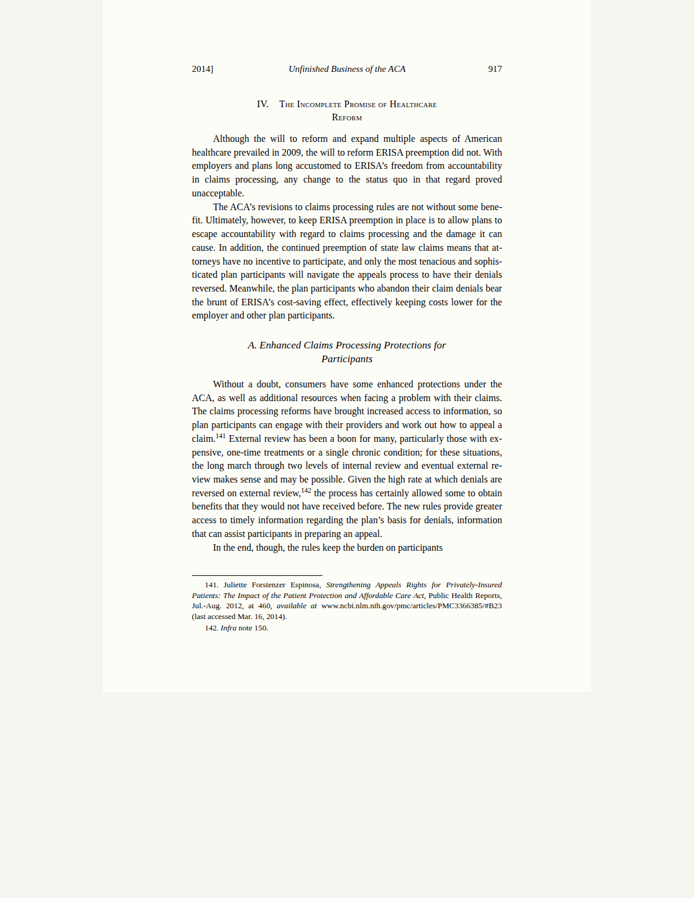2014]
Unfinished Business of the ACA
917
IV. The Incomplete Promise of Healthcare
Reform
Although the will to reform and expand multiple aspects of American healthcare prevailed in 2009, the will to reform ERISA preemption did not. With employers and plans long accustomed to ERISA’s freedom from accountability in claims processing, any change to the status quo in that regard proved unacceptable.
The ACA’s revisions to claims processing rules are not without some benefit. Ultimately, however, to keep ERISA preemption in place is to allow plans to escape accountability with regard to claims processing and the damage it can cause. In addition, the continued preemption of state law claims means that attorneys have no incentive to participate, and only the most tenacious and sophisticated plan participants will navigate the appeals process to have their denials reversed. Meanwhile, the plan participants who abandon their claim denials bear the brunt of ERISA’s cost-saving effect, effectively keeping costs lower for the employer and other plan participants.
A. Enhanced Claims Processing Protections for
Participants
Without a doubt, consumers have some enhanced protections under the ACA, as well as additional resources when facing a problem with their claims. The claims processing reforms have brought increased access to information, so plan participants can engage with their providers and work out how to appeal a claim.141 External review has been a boon for many, particularly those with expensive, one-time treatments or a single chronic condition; for these situations, the long march through two levels of internal review and eventual external review makes sense and may be possible. Given the high rate at which denials are reversed on external review,142 the process has certainly allowed some to obtain benefits that they would not have received before. The new rules provide greater access to timely information regarding the plan’s basis for denials, information that can assist participants in preparing an appeal.
In the end, though, the rules keep the burden on participants
141. Juliette Forstenzer Espinosa, Strengthening Appeals Rights for Privately-Insured Patients: The Impact of the Patient Protection and Affordable Care Act, Public Health Reports, Jul.-Aug. 2012, at 460, available at www.ncbi.nlm.nih.gov/pmc/articles/PMC3366385/#B23 (last accessed Mar. 16, 2014).
142. Infra note 150.